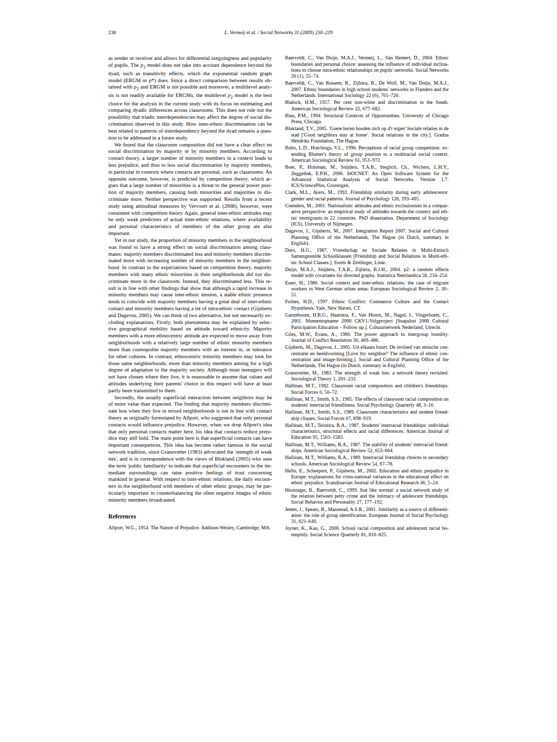238
L. Vermeij et al. / Social Networks 31 (2009) 230–239
as sender or receiver and allows for differential outgoingness and popularity of pupils. The p2 model does not take into account dependence beyond the dyad, such as transitivity effects, which the exponential random graph model (ERGM or p*) does. Since a direct comparison between results obtained with p2 and ERGM is not possible and moreover, a multilevel analysis is not readily available for ERGMs, the multilevel p2 model is the best choice for the analysis in the current study with its focus on estimating and comparing dyadic differences across classrooms. This does not rule out the possibility that triadic interdependencies may affect the degree of social discrimination observed in this study. How inter-ethnic discrimination can be best related to patterns of interdependency beyond the dyad remains a question to be addressed in a future study.
We found that the classroom composition did not have a clear effect on social discrimination by majority or by minority members. According to contact theory, a larger number of minority members in a context leads to less prejudice, and thus to less social discrimination by majority members, in particular in contexts where contacts are personal, such as classrooms. An opposite outcome, however, is predicted by competition theory, which argues that a large number of minorities is a threat to the general power position of majority members, causing both minorities and majorities to discriminate more. Neither perspective was supported. Results from a recent study using attitudinal measures by Vervoort et al. (2008), however, were consistent with competition theory. Again, general inter-ethnic attitudes may be only weak predictors of actual inter-ethnic relations, where availability and personal characteristics of members of the other group are also important.
Yet in our study, the proportion of minority members in the neighborhood was found to have a strong effect on social discrimination among classmates: majority members discriminated less and minority members discriminated more with increasing number of minority members in the neighborhood. In contrast to the expectations based on competition theory, majority members with many ethnic minorities in their neighborhoods did not discriminate more in the classroom. Instead, they discriminated less. This result is in line with other findings that show that although a rapid increase in minority members may cause inter-ethnic tension, a stable ethnic presence tends to coincide with majority members having a great deal of inter-ethnic contact and minority members having a lot of intra-ethnic contact (Gijsberts and Dagevos, 2005). We can think of two alternative, but not necessarily excluding explanations. Firstly, both phenomena may be explained by selective geographical mobility based on attitude toward ethnicity. Majority members with a more ethnocentric attitude are expected to move away from neighborhoods with a relatively large number of ethnic minority members more than cosmopolite majority members with an interest in, or tolerance for other cultures. In contrast, ethnocentric minority members may look for those same neighborhoods, more than minority members aiming for a high degree of adaptation to the majority society. Although most teenagers will not have chosen where they live, it is reasonable to assume that values and attitudes underlying their parents' choice in this respect will have at least partly been transmitted to them.
Secondly, the usually superficial interaction between neighbors may be of more value than expected. The finding that majority members discriminate less when they live in mixed neighborhoods is not in line with contact theory as originally formulated by Allport, who suggested that only personal contacts would influence prejudice. However, when we drop Allport's idea that only personal contacts matter here, his idea that contacts reduce prejudice may still hold. The main point here is that superficial contacts can have important consequences. This idea has become rather famous in the social network tradition, since Granovetter (1983) advocated the 'strength of weak ties', and is in correspondence with the views of Blokland (2005) who uses the term 'public familiarity' to indicate that superficial encounters in the immediate surroundings can raise positive feelings of trust concerning mankind in general. With respect to inter-ethnic relations, the daily encounters in the neighborhood with members of other ethnic groups, may be particularly important in counterbalancing the often negative images of ethnic minority members broadcasted.
References
Allport, W.G., 1954. The Nature of Prejudice. Addison-Wesley, Cambridge, MA.
Baerveldt, C., Van Duijn, M.A.J., Vermeij, L., Van Hemert, D., 2004. Ethnic boundaries and personal choice: assessing the influence of individual inclinations to choose intra-ethnic relationships on pupils' networks. Social Networks 26 (1), 55–74.
Baerveldt, C., Van Rossem, R., Zijlstra, B., De Wolf, M., Van Duijn, M.A.J., 2007. Ethnic boundaries in high school students' networks in Flanders and the Netherlands. International Sociology 22 (6), 701–720.
Blalock, H.M., 1957. Per cent non-white and discrimination in the South. American Sociological Review 22, 677–682.
Blau, P.M., 1994. Structural Contexts of Opportunities. University of Chicago Press, Chicago.
Blokland, T.V., 2005. 'Goeie buren houden zich op d'r eigen' Sociale relaties in de stad ['Good neighbors stay at home'. Social relations in the city.]. Gradus Hendriks Foundation, The Hague.
Bobo, L.D., Hutchings, V.L., 1996. Perceptions of racial group competition: extending Blumer's theory of group position to a multiracial social context. American Sociological Review 61, 951–972.
Boer, P., Huisman, M., Snijders, T.A.B., Steglich, Ch., Wichers, L.H.Y., Zeggelink, E.P.H., 2006. StOCNET: An Open Software System for the Advanced Statistical Analysis of Social Networks. Version 1.7. ICS/SciencePlus, Groningen.
Clark, M.L., Ayers, M., 1992. Friendship similarity during early adolescence: gender and racial patterns. Journal of Psychology 126, 393–405.
Coenders, M., 2001. Nationalistic attitudes and ethnic exclusionism in a comparative perspective: an empirical study of attitudes towards the country and ethnic immigrants in 22 countries. PhD dissertation. Department of Sociology (ICS), University of Nijmegen.
Dagevos, J., Gijsberts, M., 2007. Integration Report 2007. Social and Cultural Planning Office of the Netherlands, The Hague (in Dutch, summary in English).
Dors, H.G., 1987. Vriendschap en Sociale Relaties in Multi-Etnisch Samengestelde Schoolklassen [Friendship and Social Relations in Multi-ethnic School Classes.]. Swets & Zeitlinger, Lisse.
Duijn, M.A.J., Snijders, T.A.B., Zijlstra, B.J.H., 2004. p2: a random effects model with covariates for directed graphs. Statistica Neerlandica 58, 234–254.
Esser, H., 1986. Social context and inter-ethnic relations: the case of migrant workers in West German urban areas. European Sociological Review 2, 30–51.
Forbes, H.D., 1997. Ethnic Conflict: Commerce Culture and the Contact Hypothesis. Yale, New Haven, CT.
Ganzeboom, H.B.G., Haanstra, F., Van Hoorn, M., Nagel, I., Vingerhoets, C., 2001. Momentopname 2000 CKV1-Volgproject [Snapshot 2000 Cultural Participation Education – Follow up.]. Cultuurnetwerk Nederland, Utrecht.
Giles, M.W., Evans, A., 1986. The power approach to intergroup hostility. Journal of Conflict Resolution 30, 469–486.
Gijsberts, M., Dagevos, J., 2005. Uit elkaars buurt: De invloed van etnische concentratie en beeldvorming [Love thy neighbor? The influence of ethnic concentration and image-forming.]. Social and Cultural Planning Office of the Netherlands, The Hague (in Dutch, summary in English).
Granovetter, M., 1983. The strength of weak ties: a network theory revisited. Sociological Theory 1, 201–233.
Hallinan, M.T., 1982. Classroom racial composition and children's friendships. Social Forces 6, 56–72.
Hallinan, M.T., Smith, S.S., 1985. The effects of classroom racial composition on students' interracial friendliness. Social Psychology Quarterly 48, 3–16.
Hallinan, M.T., Smith, S.S., 1989. Classroom characteristics and student friendship cliques. Social Forces 67, 898–919.
Hallinan, M.T., Teixeira, R.A., 1987. Students' interracial friendships: individual characteristics, structural effects and racial differences. American Journal of Education 95, 1563–1583.
Hallinan, M.T., Williams, R.A., 1987. The stability of students' interracial friendships. American Sociological Review 52, 653–664.
Hallinan, M.T., Williams, R.A., 1989. Interracial friendship choices in secondary schools. American Sociological Review 54, 67–78.
Hello, E., Scheepers, P., Gijsberts, M., 2002. Education and ethnic prejudice in Europe: explanations for cross-national variances in the educational effect on ethnic prejudice. Scandinavian Journal of Educational Research 46, 5–24.
Houtzager, B., Baerveldt, C., 1999. Just like normal: a social network study of the relation between petty crime and the intimacy of adolescent friendships. Social Behavior and Personality 27, 177–192.
Jetten, J., Spears, R., Manstead, A.S.R., 2001. Similarity as a source of differentiation: the role of group identification. European Journal of Social Psychology 31, 621–640.
Joyner, K., Kao, G., 2000. School racial composition and adolescent racial homophily. Social Science Quarterly 81, 810–825.